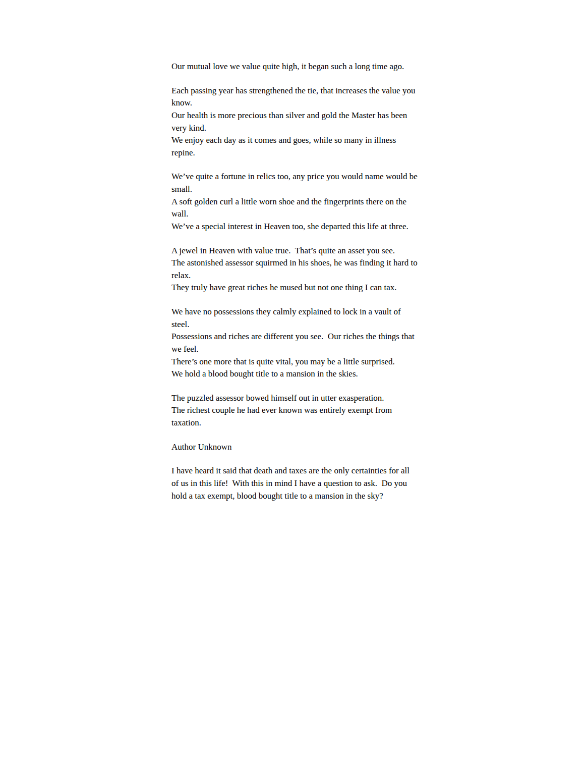Our mutual love we value quite high, it began such a long time ago.
Each passing year has strengthened the tie, that increases the value you know. Our health is more precious than silver and gold the Master has been very kind. We enjoy each day as it comes and goes, while so many in illness repine.
We’ve quite a fortune in relics too, any price you would name would be small. A soft golden curl a little worn shoe and the fingerprints there on the wall. We’ve a special interest in Heaven too, she departed this life at three.
A jewel in Heaven with value true. That’s quite an asset you see. The astonished assessor squirmed in his shoes, he was finding it hard to relax. They truly have great riches he mused but not one thing I can tax.
We have no possessions they calmly explained to lock in a vault of steel. Possessions and riches are different you see. Our riches the things that we feel. There’s one more that is quite vital, you may be a little surprised. We hold a blood bought title to a mansion in the skies.
The puzzled assessor bowed himself out in utter exasperation. The richest couple he had ever known was entirely exempt from taxation.
Author Unknown
I have heard it said that death and taxes are the only certainties for all of us in this life! With this in mind I have a question to ask. Do you hold a tax exempt, blood bought title to a mansion in the sky?